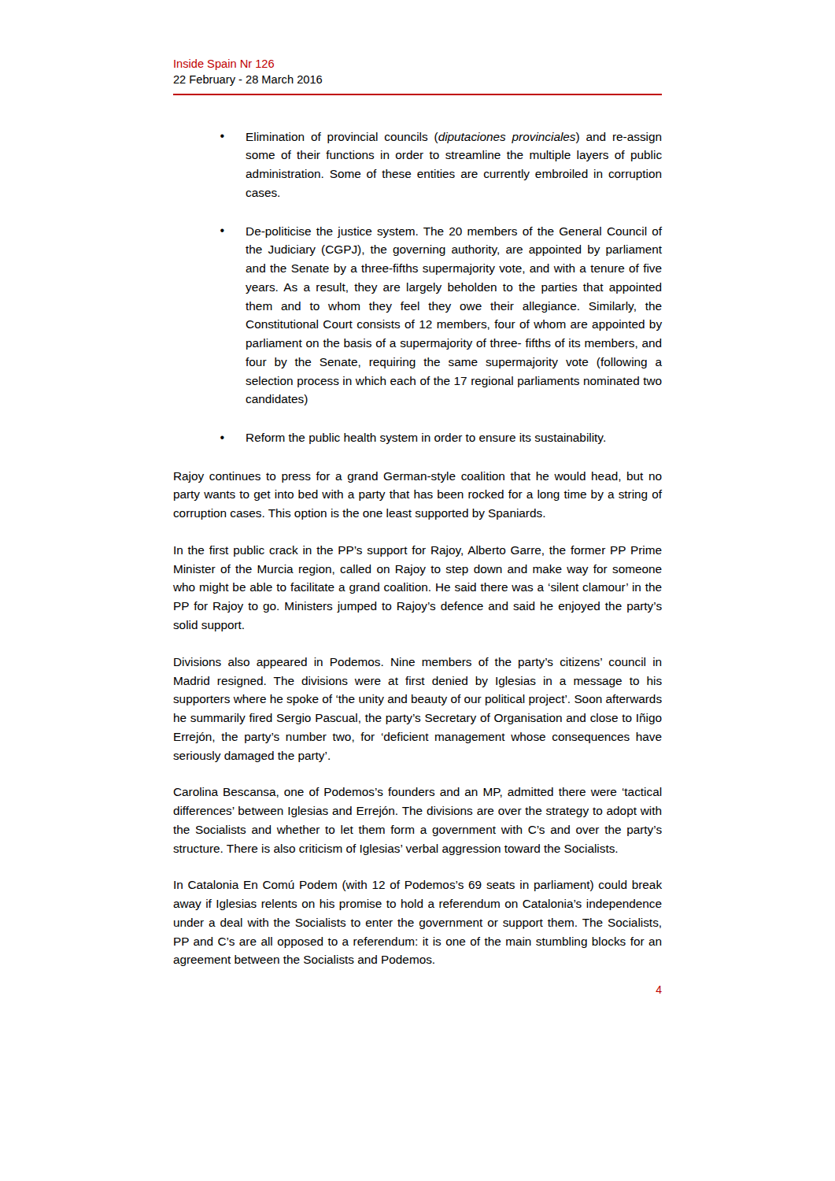Inside Spain Nr 126
22 February - 28 March 2016
Elimination of provincial councils (diputaciones provinciales) and re-assign some of their functions in order to streamline the multiple layers of public administration. Some of these entities are currently embroiled in corruption cases.
De-politicise the justice system. The 20 members of the General Council of the Judiciary (CGPJ), the governing authority, are appointed by parliament and the Senate by a three-fifths supermajority vote, and with a tenure of five years. As a result, they are largely beholden to the parties that appointed them and to whom they feel they owe their allegiance. Similarly, the Constitutional Court consists of 12 members, four of whom are appointed by parliament on the basis of a supermajority of three- fifths of its members, and four by the Senate, requiring the same supermajority vote (following a selection process in which each of the 17 regional parliaments nominated two candidates)
Reform the public health system in order to ensure its sustainability.
Rajoy continues to press for a grand German-style coalition that he would head, but no party wants to get into bed with a party that has been rocked for a long time by a string of corruption cases. This option is the one least supported by Spaniards.
In the first public crack in the PP’s support for Rajoy, Alberto Garre, the former PP Prime Minister of the Murcia region, called on Rajoy to step down and make way for someone who might be able to facilitate a grand coalition. He said there was a ‘silent clamour’ in the PP for Rajoy to go. Ministers jumped to Rajoy’s defence and said he enjoyed the party’s solid support.
Divisions also appeared in Podemos. Nine members of the party’s citizens’ council in Madrid resigned. The divisions were at first denied by Iglesias in a message to his supporters where he spoke of ‘the unity and beauty of our political project’. Soon afterwards he summarily fired Sergio Pascual, the party’s Secretary of Organisation and close to Iñigo Errejón, the party’s number two, for ‘deficient management whose consequences have seriously damaged the party’.
Carolina Bescansa, one of Podemos’s founders and an MP, admitted there were ‘tactical differences’ between Iglesias and Errejón. The divisions are over the strategy to adopt with the Socialists and whether to let them form a government with C’s and over the party’s structure. There is also criticism of Iglesias’ verbal aggression toward the Socialists.
In Catalonia En Comú Podem (with 12 of Podemos’s 69 seats in parliament) could break away if Iglesias relents on his promise to hold a referendum on Catalonia’s independence under a deal with the Socialists to enter the government or support them. The Socialists, PP and C’s are all opposed to a referendum: it is one of the main stumbling blocks for an agreement between the Socialists and Podemos.
4